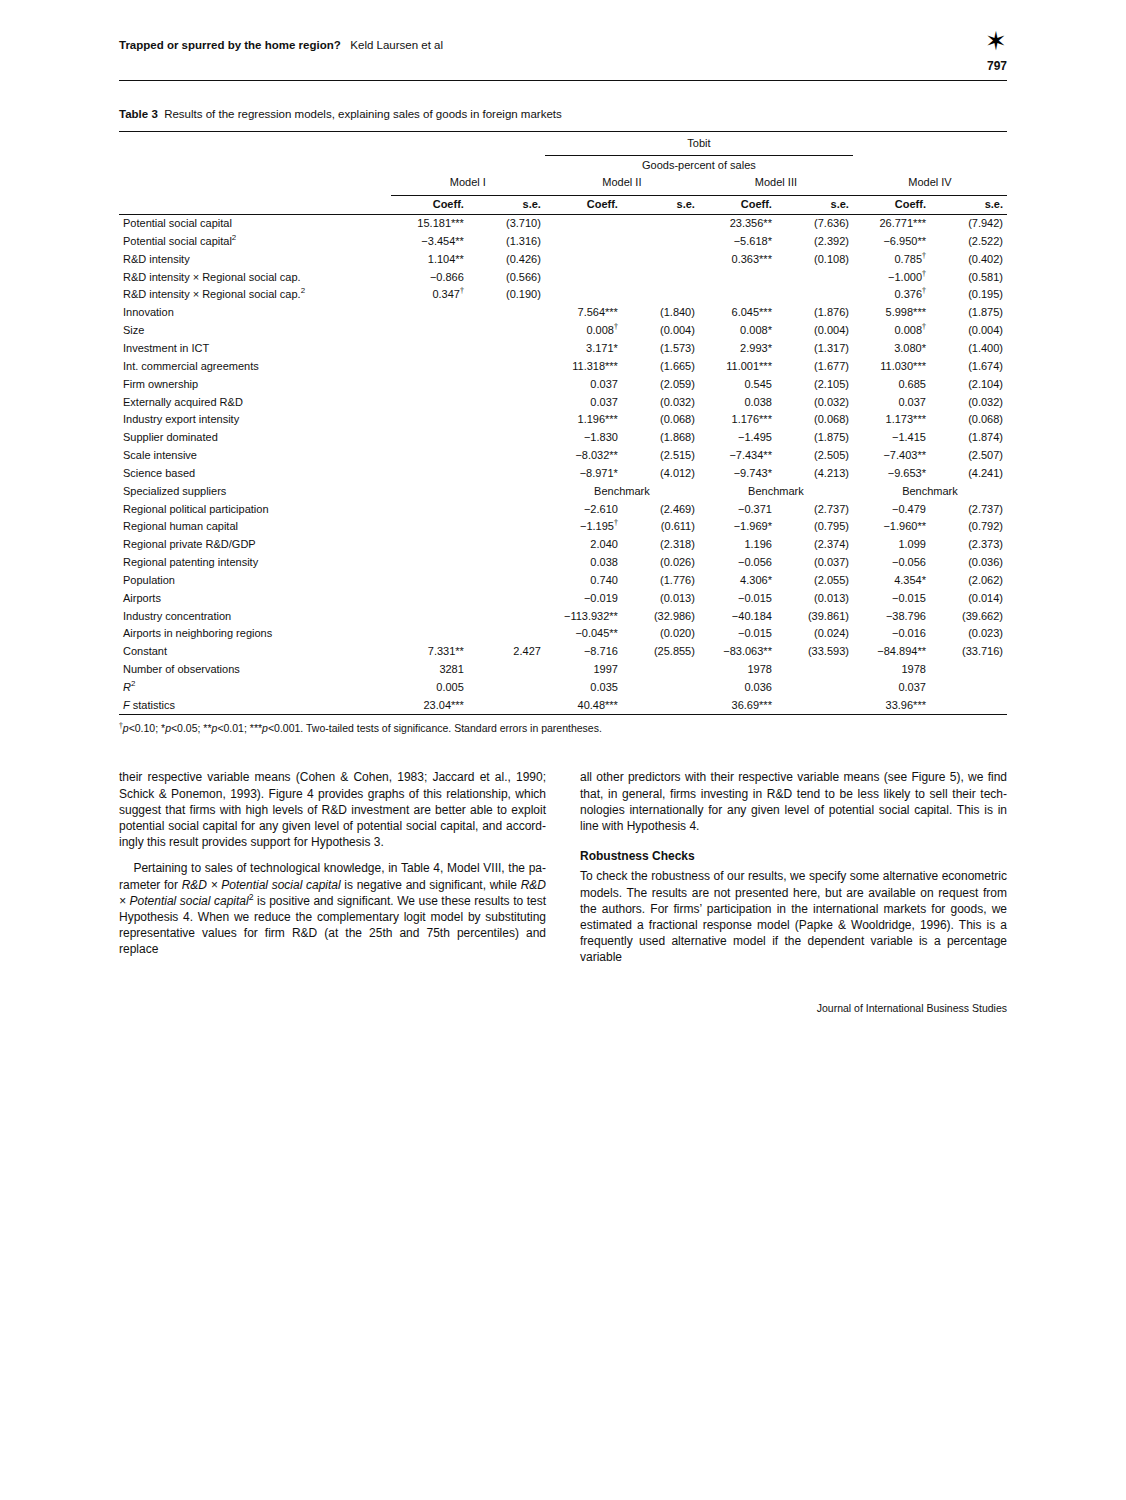Trapped or spurred by the home region? Keld Laursen et al
✶
797
Table 3 Results of the regression models, explaining sales of goods in foreign markets
| | Tobit |
| --- | --- |
| | | Goods-percent of sales | |
| | Model I | Model II | Model III | Model IV |
| | Coeff. | s.e. | Coeff. | s.e. | Coeff. | s.e. | Coeff. | s.e. |
| Potential social capital | 15.181*** | (3.710) | | | 23.356** | (7.636) | 26.771*** | (7.942) |
| Potential social capital 2 | −3.454** | (1.316) | | | −5.618* | (2.392) | −6.950** | (2.522) |
| R&D intensity | 1.104** | (0.426) | | | 0.363*** | (0.108) | 0.785 † | (0.402) |
| R&D intensity × Regional social cap. | −0.866 | (0.566) | | | | | −1.000 † | (0.581) |
| R&D intensity × Regional social cap. 2 | 0.347 † | (0.190) | | | | | 0.376 † | (0.195) |
| Innovation | | | 7.564*** | (1.840) | 6.045*** | (1.876) | 5.998*** | (1.875) |
| Size | | | 0.008 † | (0.004) | 0.008* | (0.004) | 0.008 † | (0.004) |
| Investment in ICT | | | 3.171* | (1.573) | 2.993* | (1.317) | 3.080* | (1.400) |
| Int. commercial agreements | | | 11.318*** | (1.665) | 11.001*** | (1.677) | 11.030*** | (1.674) |
| Firm ownership | | | 0.037 | (2.059) | 0.545 | (2.105) | 0.685 | (2.104) |
| Externally acquired R&D | | | 0.037 | (0.032) | 0.038 | (0.032) | 0.037 | (0.032) |
| Industry export intensity | | | 1.196*** | (0.068) | 1.176*** | (0.068) | 1.173*** | (0.068) |
| Supplier dominated | | | −1.830 | (1.868) | −1.495 | (1.875) | −1.415 | (1.874) |
| Scale intensive | | | −8.032** | (2.515) | −7.434** | (2.505) | −7.403** | (2.507) |
| Science based | | | −8.971* | (4.012) | −9.743* | (4.213) | −9.653* | (4.241) |
| Specialized suppliers | | | Benchmark | Benchmark | Benchmark |
| Regional political participation | | | −2.610 | (2.469) | −0.371 | (2.737) | −0.479 | (2.737) |
| Regional human capital | | | −1.195 † | (0.611) | −1.969* | (0.795) | −1.960** | (0.792) |
| Regional private R&D/GDP | | | 2.040 | (2.318) | 1.196 | (2.374) | 1.099 | (2.373) |
| Regional patenting intensity | | | 0.038 | (0.026) | −0.056 | (0.037) | −0.056 | (0.036) |
| Population | | | 0.740 | (1.776) | 4.306* | (2.055) | 4.354* | (2.062) |
| Airports | | | −0.019 | (0.013) | −0.015 | (0.013) | −0.015 | (0.014) |
| Industry concentration | | | −113.932** | (32.986) | −40.184 | (39.861) | −38.796 | (39.662) |
| Airports in neighboring regions | | | −0.045** | (0.020) | −0.015 | (0.024) | −0.016 | (0.023) |
| Constant | 7.331** | 2.427 | −8.716 | (25.855) | −83.063** | (33.593) | −84.894** | (33.716) |
| Number of observations | 3281 | | 1997 | | 1978 | | 1978 | |
| R 2 | 0.005 | | 0.035 | | 0.036 | | 0.037 | |
| F statistics | 23.04*** | | 40.48*** | | 36.69*** | | 33.96*** | |
†p<0.10; *p<0.05; **p<0.01; ***p<0.001. Two-tailed tests of significance. Standard errors in parentheses.
their respective variable means (Cohen & Cohen, 1983; Jaccard et al., 1990; Schick & Ponemon, 1993). Figure 4 provides graphs of this relationship, which suggest that firms with high levels of R&D investment are better able to exploit potential social capital for any given level of potential social capital, and accordingly this result provides support for Hypothesis 3.
Pertaining to sales of technological knowledge, in Table 4, Model VIII, the parameter for R&D × Potential social capital is negative and significant, while R&D × Potential social capital2 is positive and significant. We use these results to test Hypothesis 4. When we reduce the complementary logit model by substituting representative values for firm R&D (at the 25th and 75th percentiles) and replace
all other predictors with their respective variable means (see Figure 5), we find that, in general, firms investing in R&D tend to be less likely to sell their technologies internationally for any given level of potential social capital. This is in line with Hypothesis 4.
Robustness Checks
To check the robustness of our results, we specify some alternative econometric models. The results are not presented here, but are available on request from the authors. For firms’ participation in the international markets for goods, we estimated a fractional response model (Papke & Wooldridge, 1996). This is a frequently used alternative model if the dependent variable is a percentage variable
Journal of International Business Studies